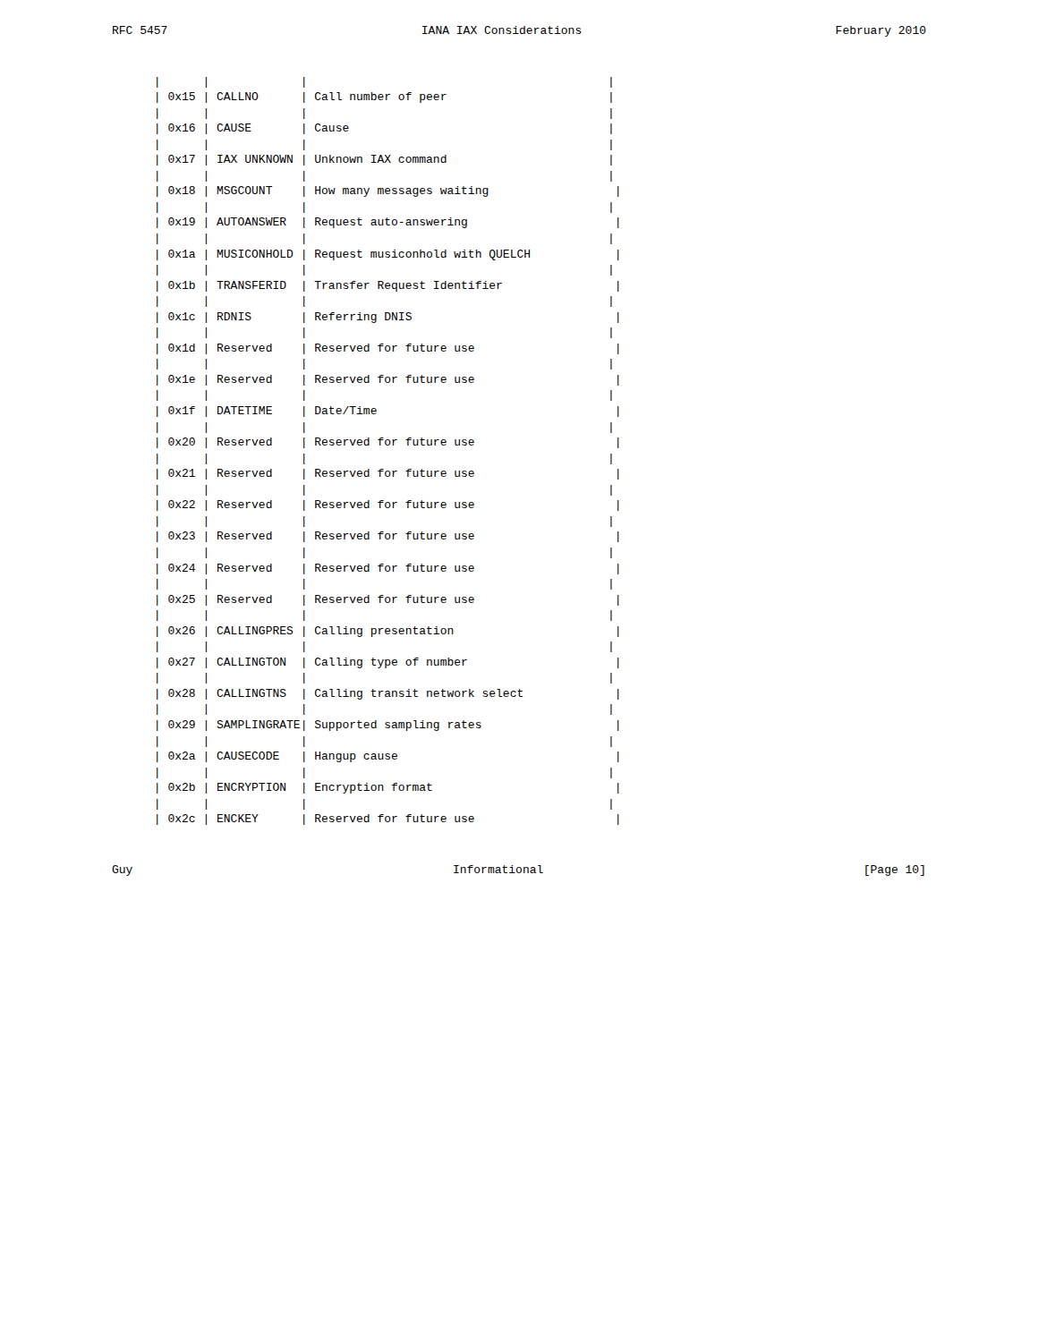RFC 5457 IANA IAX Considerations February 2010
      |      |             |                                           |
      | 0x15 | CALLNO      | Call number of peer                       |
      |      |             |                                           |
      | 0x16 | CAUSE       | Cause                                     |
      |      |             |                                           |
      | 0x17 | IAX UNKNOWN | Unknown IAX command                       |
      |      |             |                                           |
      | 0x18 | MSGCOUNT    | How many messages waiting                  |
      |      |             |                                           |
      | 0x19 | AUTOANSWER  | Request auto-answering                     |
      |      |             |                                           |
      | 0x1a | MUSICONHOLD | Request musiconhold with QUELCH            |
      |      |             |                                           |
      | 0x1b | TRANSFERID  | Transfer Request Identifier                |
      |      |             |                                           |
      | 0x1c | RDNIS       | Referring DNIS                             |
      |      |             |                                           |
      | 0x1d | Reserved    | Reserved for future use                    |
      |      |             |                                           |
      | 0x1e | Reserved    | Reserved for future use                    |
      |      |             |                                           |
      | 0x1f | DATETIME    | Date/Time                                  |
      |      |             |                                           |
      | 0x20 | Reserved    | Reserved for future use                    |
      |      |             |                                           |
      | 0x21 | Reserved    | Reserved for future use                    |
      |      |             |                                           |
      | 0x22 | Reserved    | Reserved for future use                    |
      |      |             |                                           |
      | 0x23 | Reserved    | Reserved for future use                    |
      |      |             |                                           |
      | 0x24 | Reserved    | Reserved for future use                    |
      |      |             |                                           |
      | 0x25 | Reserved    | Reserved for future use                    |
      |      |             |                                           |
      | 0x26 | CALLINGPRES | Calling presentation                       |
      |      |             |                                           |
      | 0x27 | CALLINGTON  | Calling type of number                     |
      |      |             |                                           |
      | 0x28 | CALLINGTNS  | Calling transit network select             |
      |      |             |                                           |
      | 0x29 | SAMPLINGRATE| Supported sampling rates                   |
      |      |             |                                           |
      | 0x2a | CAUSECODE   | Hangup cause                               |
      |      |             |                                           |
      | 0x2b | ENCRYPTION  | Encryption format                          |
      |      |             |                                           |
      | 0x2c | ENCKEY      | Reserved for future use                    |
Guy Informational [Page 10]